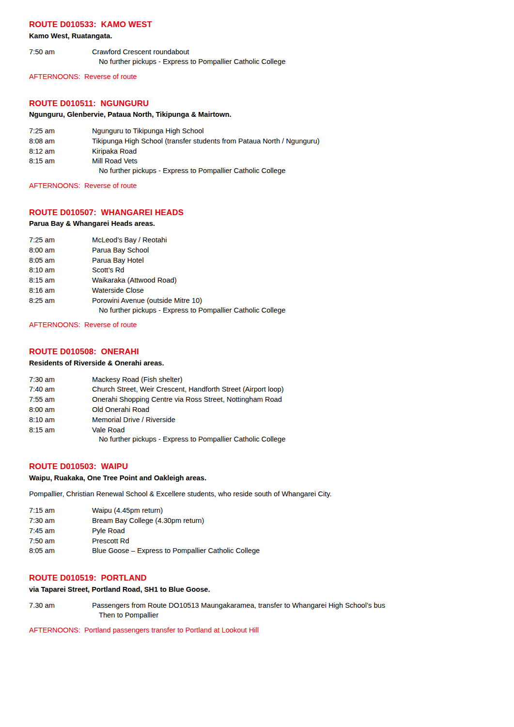ROUTE D010533: KAMO WEST
Kamo West, Ruatangata.
| 7:50 am | Crawford Crescent roundabout No further pickups - Express to Pompallier Catholic College |
AFTERNOONS: Reverse of route
ROUTE D010511: NGUNGURU
Ngunguru, Glenbervie, Pataua North, Tikipunga & Mairtown.
| 7:25 am | Ngunguru to Tikipunga High School |
| 8:08 am | Tikipunga High School (transfer students from Pataua North / Ngunguru) |
| 8:12 am | Kiripaka Road |
| 8:15 am | Mill Road Vets No further pickups - Express to Pompallier Catholic College |
AFTERNOONS: Reverse of route
ROUTE D010507: WHANGAREI HEADS
Parua Bay & Whangarei Heads areas.
| 7:25 am | McLeod’s Bay / Reotahi |
| 8:00 am | Parua Bay School |
| 8:05 am | Parua Bay Hotel |
| 8:10 am | Scott’s Rd |
| 8:15 am | Waikaraka (Attwood Road) |
| 8:16 am | Waterside Close |
| 8:25 am | Porowini Avenue (outside Mitre 10) No further pickups - Express to Pompallier Catholic College |
AFTERNOONS: Reverse of route
ROUTE D010508: ONERAHI
Residents of Riverside & Onerahi areas.
| 7:30 am | Mackesy Road (Fish shelter) |
| 7:40 am | Church Street, Weir Crescent, Handforth Street (Airport loop) |
| 7:55 am | Onerahi Shopping Centre via Ross Street, Nottingham Road |
| 8:00 am | Old Onerahi Road |
| 8:10 am | Memorial Drive / Riverside |
| 8:15 am | Vale Road No further pickups - Express to Pompallier Catholic College |
ROUTE D010503: WAIPU
Waipu, Ruakaka, One Tree Point and Oakleigh areas.
Pompallier, Christian Renewal School & Excellere students, who reside south of Whangarei City.
| 7:15 am | Waipu (4.45pm return) |
| 7:30 am | Bream Bay College (4.30pm return) |
| 7:45 am | Pyle Road |
| 7:50 am | Prescott Rd |
| 8:05 am | Blue Goose – Express to Pompallier Catholic College |
ROUTE D010519: PORTLAND
via Taparei Street, Portland Road, SH1 to Blue Goose.
| 7.30 am | Passengers from Route DO10513 Maungakaramea, transfer to Whangarei High School’s bus Then to Pompallier |
AFTERNOONS: Portland passengers transfer to Portland at Lookout Hill